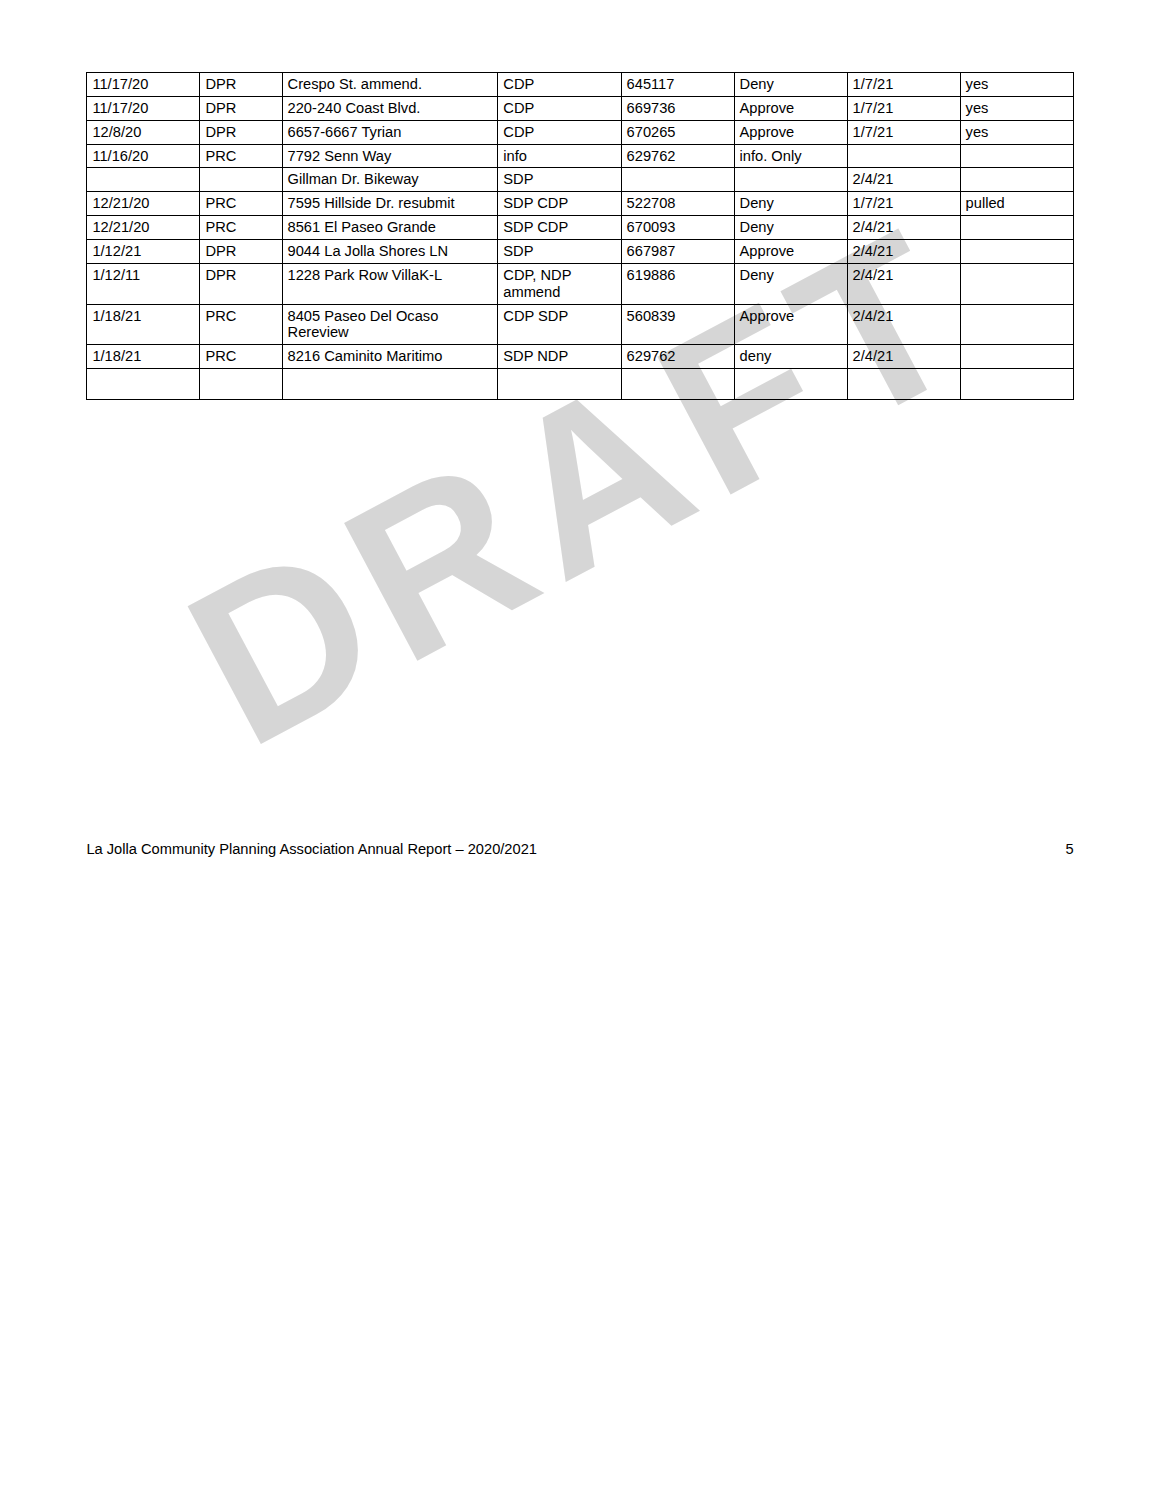DRAFT
| 11/17/20 | DPR | Crespo St. ammend. | CDP | 645117 | Deny | 1/7/21 | yes |
| 11/17/20 | DPR | 220-240 Coast Blvd. | CDP | 669736 | Approve | 1/7/21 | yes |
| 12/8/20 | DPR | 6657-6667 Tyrian | CDP | 670265 | Approve | 1/7/21 | yes |
| 11/16/20 | PRC | 7792 Senn Way | info | 629762 | info. Only | | |
| | | Gillman Dr. Bikeway | SDP | | | 2/4/21 | |
| 12/21/20 | PRC | 7595 Hillside Dr. resubmit | SDP CDP | 522708 | Deny | 1/7/21 | pulled |
| 12/21/20 | PRC | 8561 El Paseo Grande | SDP CDP | 670093 | Deny | 2/4/21 | |
| 1/12/21 | DPR | 9044 La Jolla Shores LN | SDP | 667987 | Approve | 2/4/21 | |
| 1/12/11 | DPR | 1228 Park Row VillaK-L | CDP, NDP ammend | 619886 | Deny | 2/4/21 | |
| 1/18/21 | PRC | 8405 Paseo Del Ocaso Rereview | CDP SDP | 560839 | Approve | 2/4/21 | |
| 1/18/21 | PRC | 8216 Caminito Maritimo | SDP NDP | 629762 | deny | 2/4/21 | |
La Jolla Community Planning Association Annual Report – 2020/2021 5